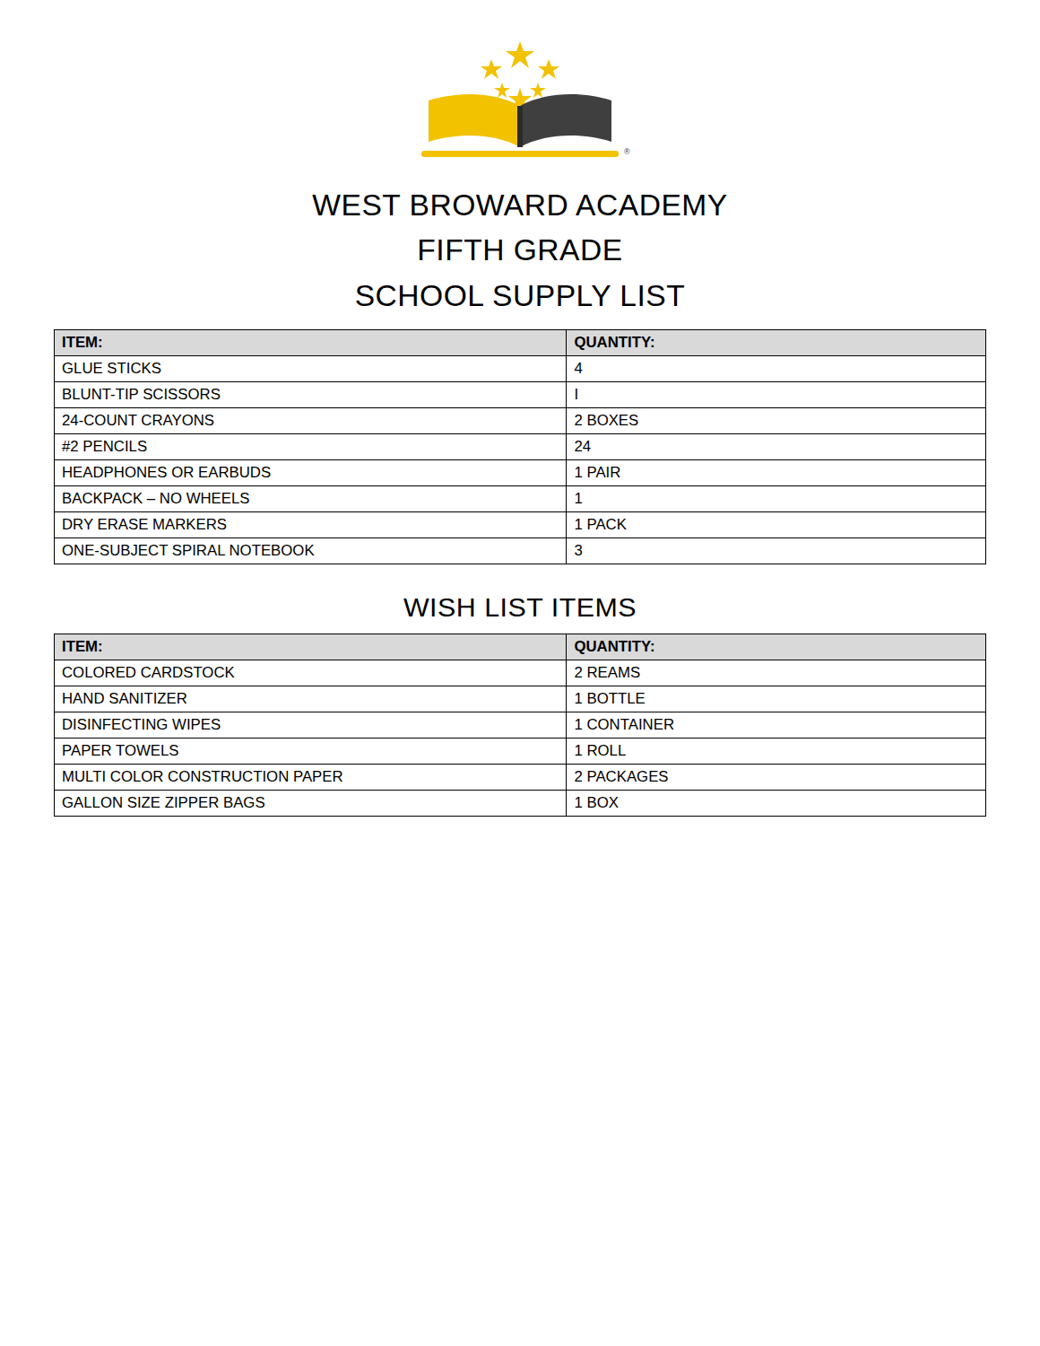®
WEST BROWARD ACADEMY
FIFTH GRADE
SCHOOL SUPPLY LIST
| ITEM: | QUANTITY: |
| --- | --- |
| GLUE STICKS | 4 |
| BLUNT-TIP SCISSORS | I |
| 24-COUNT CRAYONS | 2 BOXES |
| #2 PENCILS | 24 |
| HEADPHONES OR EARBUDS | 1 PAIR |
| BACKPACK – NO WHEELS | 1 |
| DRY ERASE MARKERS | 1 PACK |
| ONE-SUBJECT SPIRAL NOTEBOOK | 3 |
WISH LIST ITEMS
| ITEM: | QUANTITY: |
| --- | --- |
| COLORED CARDSTOCK | 2 REAMS |
| HAND SANITIZER | 1 BOTTLE |
| DISINFECTING WIPES | 1 CONTAINER |
| PAPER TOWELS | 1 ROLL |
| MULTI COLOR CONSTRUCTION PAPER | 2 PACKAGES |
| GALLON SIZE ZIPPER BAGS | 1 BOX |